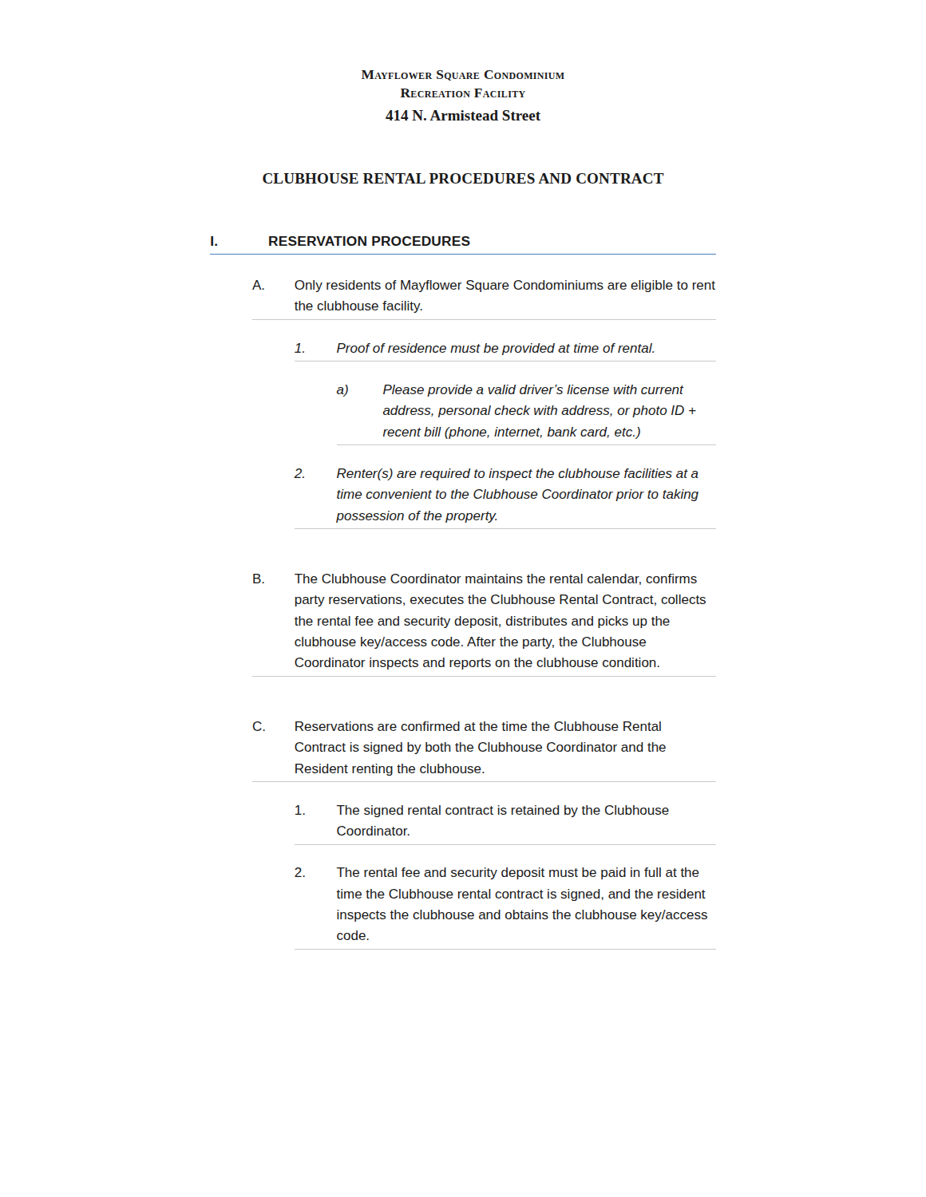Mayflower Square Condominium
Recreation Facility
414 N. Armistead Street
Clubhouse Rental Procedures and Contract
I. RESERVATION PROCEDURES
A. Only residents of Mayflower Square Condominiums are eligible to rent the clubhouse facility.
1. Proof of residence must be provided at time of rental.
a) Please provide a valid driver’s license with current address, personal check with address, or photo ID + recent bill (phone, internet, bank card, etc.)
2. Renter(s) are required to inspect the clubhouse facilities at a time convenient to the Clubhouse Coordinator prior to taking possession of the property.
B. The Clubhouse Coordinator maintains the rental calendar, confirms party reservations, executes the Clubhouse Rental Contract, collects the rental fee and security deposit, distributes and picks up the clubhouse key/access code. After the party, the Clubhouse Coordinator inspects and reports on the clubhouse condition.
C. Reservations are confirmed at the time the Clubhouse Rental Contract is signed by both the Clubhouse Coordinator and the Resident renting the clubhouse.
1. The signed rental contract is retained by the Clubhouse Coordinator.
2. The rental fee and security deposit must be paid in full at the time the Clubhouse rental contract is signed, and the resident inspects the clubhouse and obtains the clubhouse key/access code.